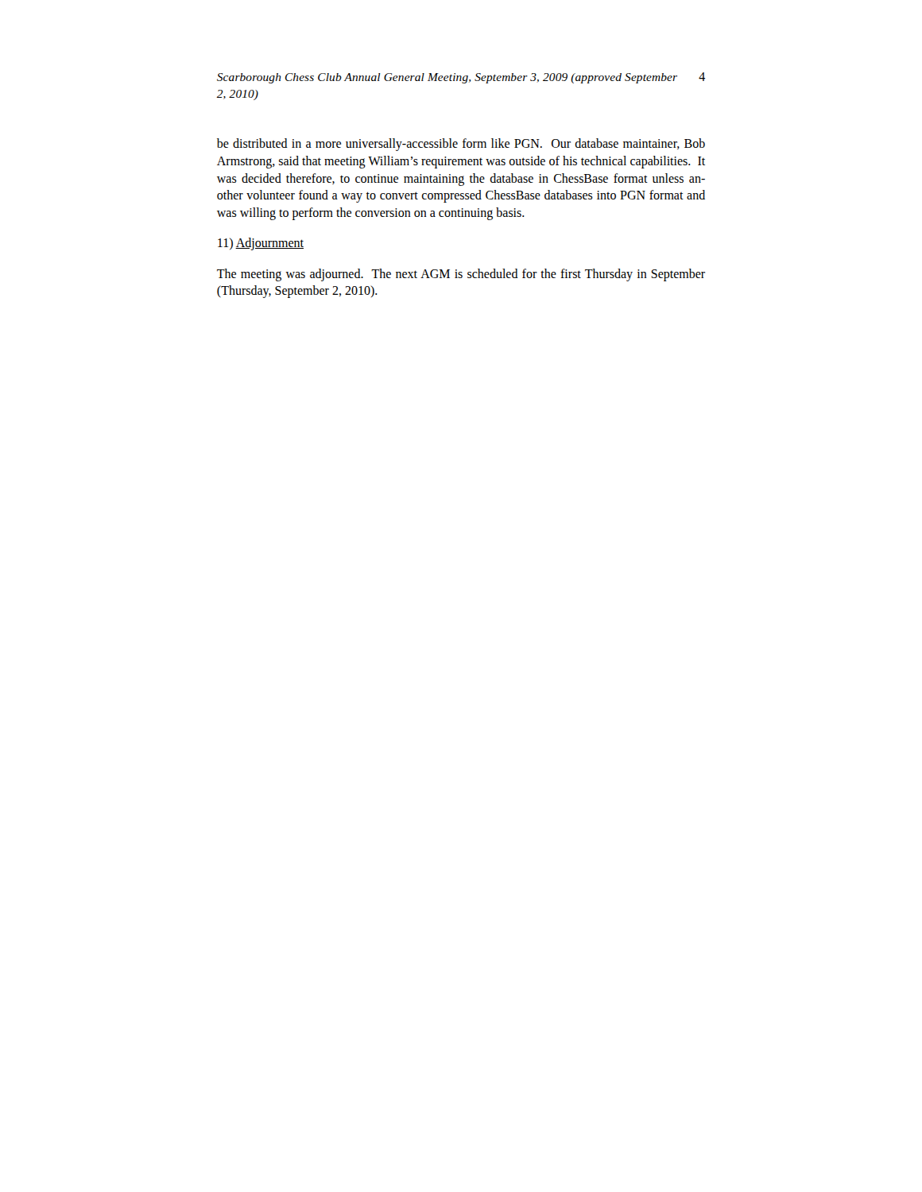Scarborough Chess Club Annual General Meeting, September 3, 2009 (approved September 2, 2010)
4
be distributed in a more universally-accessible form like PGN. Our database maintainer, Bob Armstrong, said that meeting William’s requirement was outside of his technical capabilities. It was decided therefore, to continue maintaining the database in ChessBase format unless another volunteer found a way to convert compressed ChessBase databases into PGN format and was willing to perform the conversion on a continuing basis.
11) Adjournment
The meeting was adjourned. The next AGM is scheduled for the first Thursday in September (Thursday, September 2, 2010).